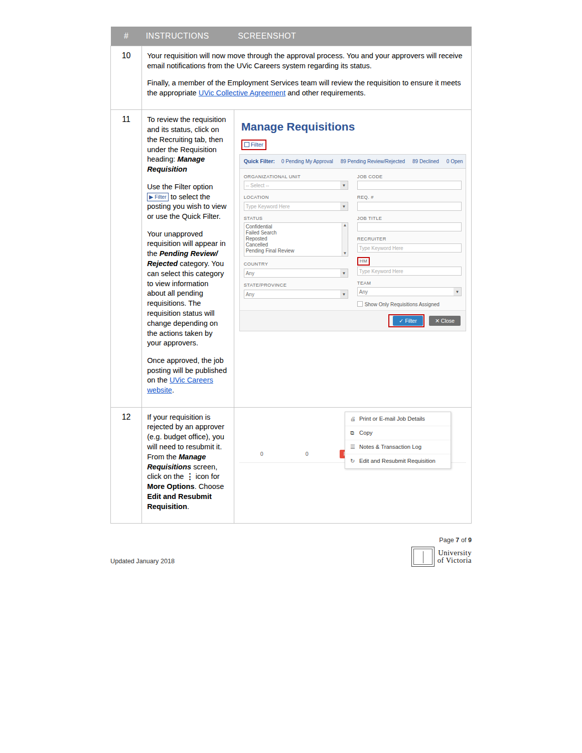| # | INSTRUCTIONS | SCREENSHOT |
| --- | --- | --- |
| 10 | Your requisition will now move through the approval process. You and your approvers will receive email notifications from the UVic Careers system regarding its status. Finally, a member of the Employment Services team will review the requisition to ensure it meets the appropriate UVic Collective Agreement and other requirements. |
| 11 | To review the requisition and its status, click on the Recruiting tab, then under the Requisition heading: Manage Requisition Use the Filter option ▶ Filter to select the posting you wish to view or use the Quick Filter. Your unapproved requisition will appear in the Pending Review/ Rejected category. You can select this category to view information about all pending requisitions. The requisition status will change depending on the actions taken by your approvers. Once approved, the job posting will be published on the UVic Careers website . | Manage Requisitions Filter Quick Filter: 0 Pending My Approval 89 Pending Review/Rejected 89 Declined 0 Open 0 Internal 1233 Assigned to/Created by Me 0 Routed to Me Organizational Unit -- Select -- ▼ Location Type Keyword Here ▼ Status Confidential Failed Search Reposted Cancelled Pending Final Review ▲ ▼ Country Any ▼ State/Province Any ▼ Job Code Req. # Job Title Recruiter Type Keyword Here HM Type Keyword Here Team Any ▼ Show Only Requisitions Assigned ✓ Filter ✕ Close |
| 12 | If your requisition is rejected by an approver (e.g. budget office), you will need to resubmit it. From the Manage Requisitions screen, click on the ⋮ icon for More Options . Choose Edit and Resubmit Requisition . | 🖨 Print or E-mail Job Details ⧉ Copy ☰ Notes & Transaction Log ↻ Edit and Resubmit Requisition 0 0 Rejected |
Updated January 2018
Page 7 of 9
University
of Victoria